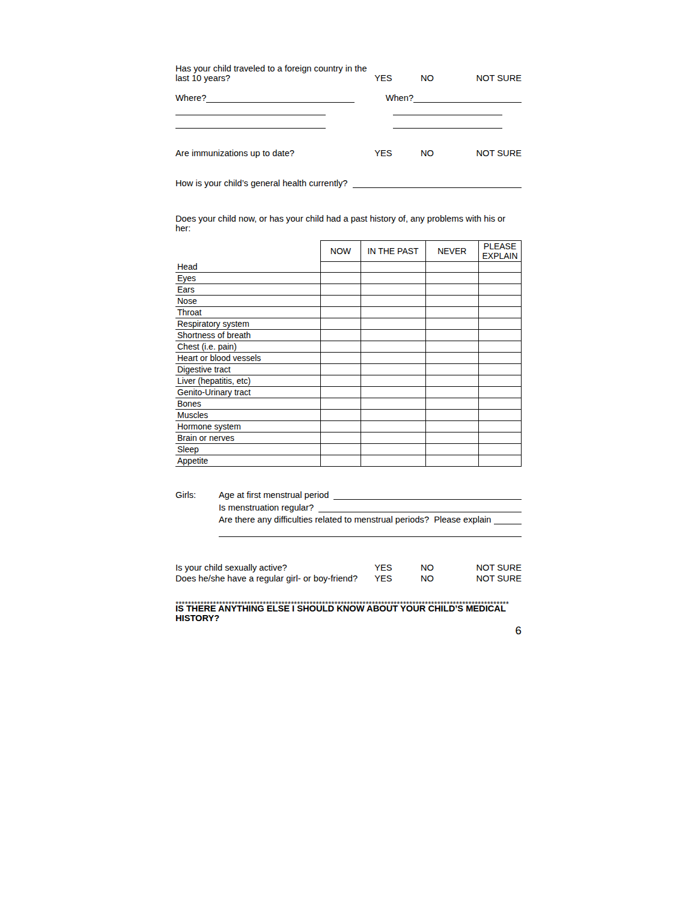Has your child traveled to a foreign country in the last 10 years?
YES NO NOT SURE
Where? When?
Are immunizations up to date?
YES NO NOT SURE
How is your child’s general health currently?
Does your child now, or has your child had a past history of, any problems with his or her:
| | NOW | IN THE PAST | NEVER | PLEASE EXPLAIN |
| --- | --- | --- | --- | --- |
| Head | | | | |
| Eyes | | | | |
| Ears | | | | |
| Nose | | | | |
| Throat | | | | |
| Respiratory system | | | | |
| Shortness of breath | | | | |
| Chest (i.e. pain) | | | | |
| Heart or blood vessels | | | | |
| Digestive tract | | | | |
| Liver (hepatitis, etc) | | | | |
| Genito-Urinary tract | | | | |
| Bones | | | | |
| Muscles | | | | |
| Hormone system | | | | |
| Brain or nerves | | | | |
| Sleep | | | | |
| Appetite | | | | |
Girls:
Age at first menstrual period
Is menstruation regular?
Are there any difficulties related to menstrual periods? Please explain
Is your child sexually active?
YES NO NOT SURE
Does he/she have a regular girl- or boy-friend?
YES NO NOT SURE
IS THERE ANYTHING ELSE I SHOULD KNOW ABOUT YOUR CHILD’S MEDICAL HISTORY?
***********************************************************************************************************
6